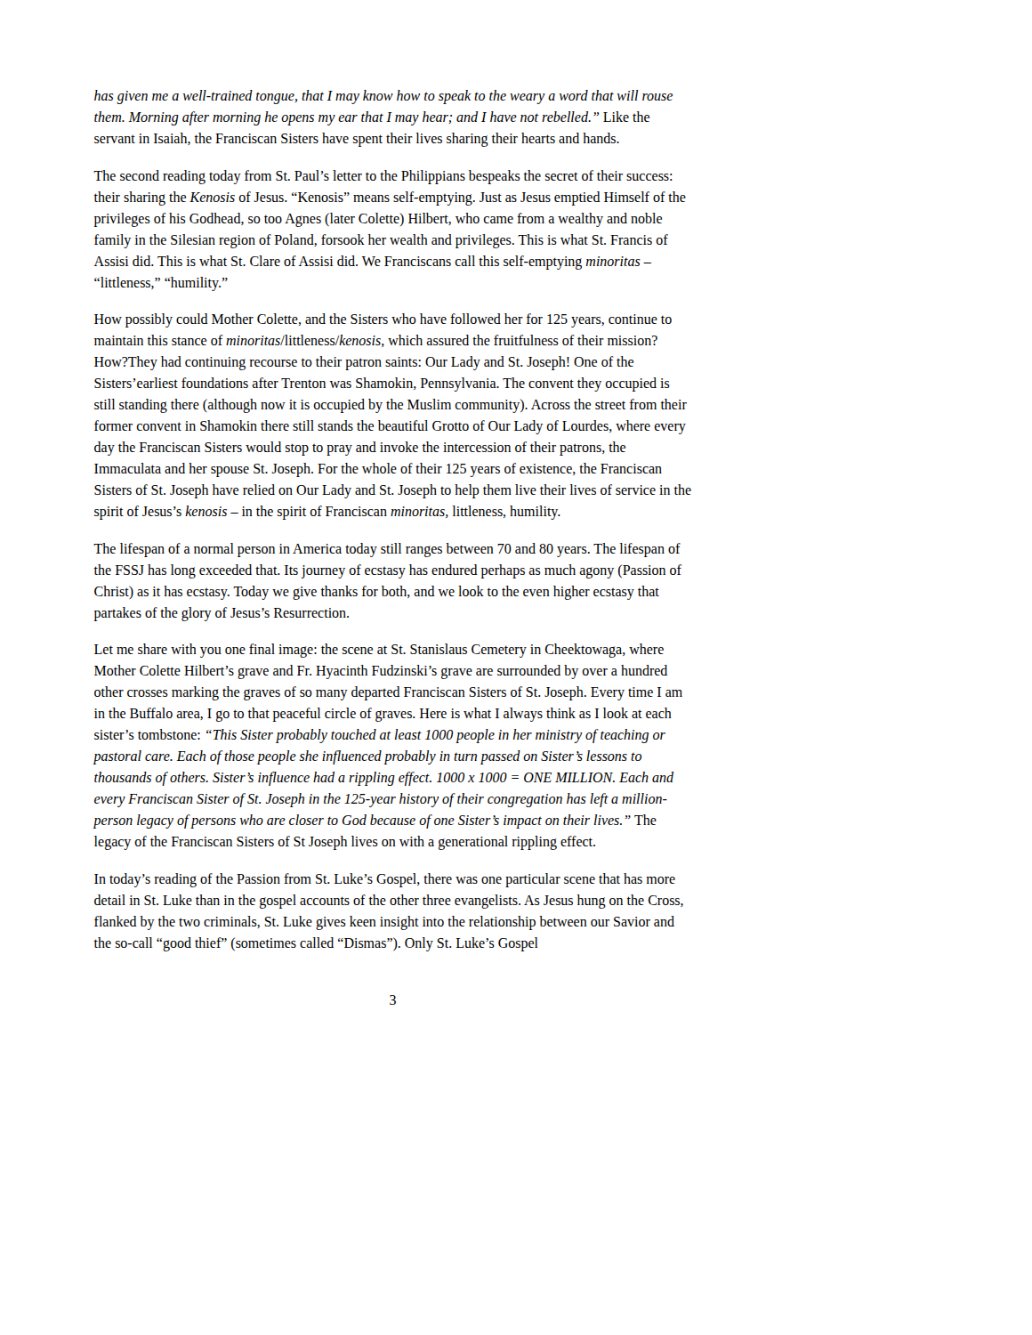has given me a well-trained tongue, that I may know how to speak to the weary a word that will rouse them. Morning after morning he opens my ear that I may hear; and I have not rebelled.” Like the servant in Isaiah, the Franciscan Sisters have spent their lives sharing their hearts and hands.
The second reading today from St. Paul’s letter to the Philippians bespeaks the secret of their success: their sharing the Kenosis of Jesus. “Kenosis” means self-emptying. Just as Jesus emptied Himself of the privileges of his Godhead, so too Agnes (later Colette) Hilbert, who came from a wealthy and noble family in the Silesian region of Poland, forsook her wealth and privileges. This is what St. Francis of Assisi did. This is what St. Clare of Assisi did. We Franciscans call this self-emptying minoritas – “littleness,” “humility.”
How possibly could Mother Colette, and the Sisters who have followed her for 125 years, continue to maintain this stance of minoritas/littleness/kenosis, which assured the fruitfulness of their mission? How?They had continuing recourse to their patron saints: Our Lady and St. Joseph! One of the Sisters’earliest foundations after Trenton was Shamokin, Pennsylvania. The convent they occupied is still standing there (although now it is occupied by the Muslim community). Across the street from their former convent in Shamokin there still stands the beautiful Grotto of Our Lady of Lourdes, where every day the Franciscan Sisters would stop to pray and invoke the intercession of their patrons, the Immaculata and her spouse St. Joseph. For the whole of their 125 years of existence, the Franciscan Sisters of St. Joseph have relied on Our Lady and St. Joseph to help them live their lives of service in the spirit of Jesus’s kenosis – in the spirit of Franciscan minoritas, littleness, humility.
The lifespan of a normal person in America today still ranges between 70 and 80 years. The lifespan of the FSSJ has long exceeded that. Its journey of ecstasy has endured perhaps as much agony (Passion of Christ) as it has ecstasy. Today we give thanks for both, and we look to the even higher ecstasy that partakes of the glory of Jesus’s Resurrection.
Let me share with you one final image: the scene at St. Stanislaus Cemetery in Cheektowaga, where Mother Colette Hilbert’s grave and Fr. Hyacinth Fudzinski’s grave are surrounded by over a hundred other crosses marking the graves of so many departed Franciscan Sisters of St. Joseph. Every time I am in the Buffalo area, I go to that peaceful circle of graves. Here is what I always think as I look at each sister’s tombstone: “This Sister probably touched at least 1000 people in her ministry of teaching or pastoral care. Each of those people she influenced probably in turn passed on Sister’s lessons to thousands of others. Sister’s influence had a rippling effect. 1000 x 1000 = ONE MILLION. Each and every Franciscan Sister of St. Joseph in the 125-year history of their congregation has left a million-person legacy of persons who are closer to God because of one Sister’s impact on their lives.” The legacy of the Franciscan Sisters of St Joseph lives on with a generational rippling effect.
In today’s reading of the Passion from St. Luke’s Gospel, there was one particular scene that has more detail in St. Luke than in the gospel accounts of the other three evangelists. As Jesus hung on the Cross, flanked by the two criminals, St. Luke gives keen insight into the relationship between our Savior and the so-call “good thief” (sometimes called “Dismas”). Only St. Luke’s Gospel
3